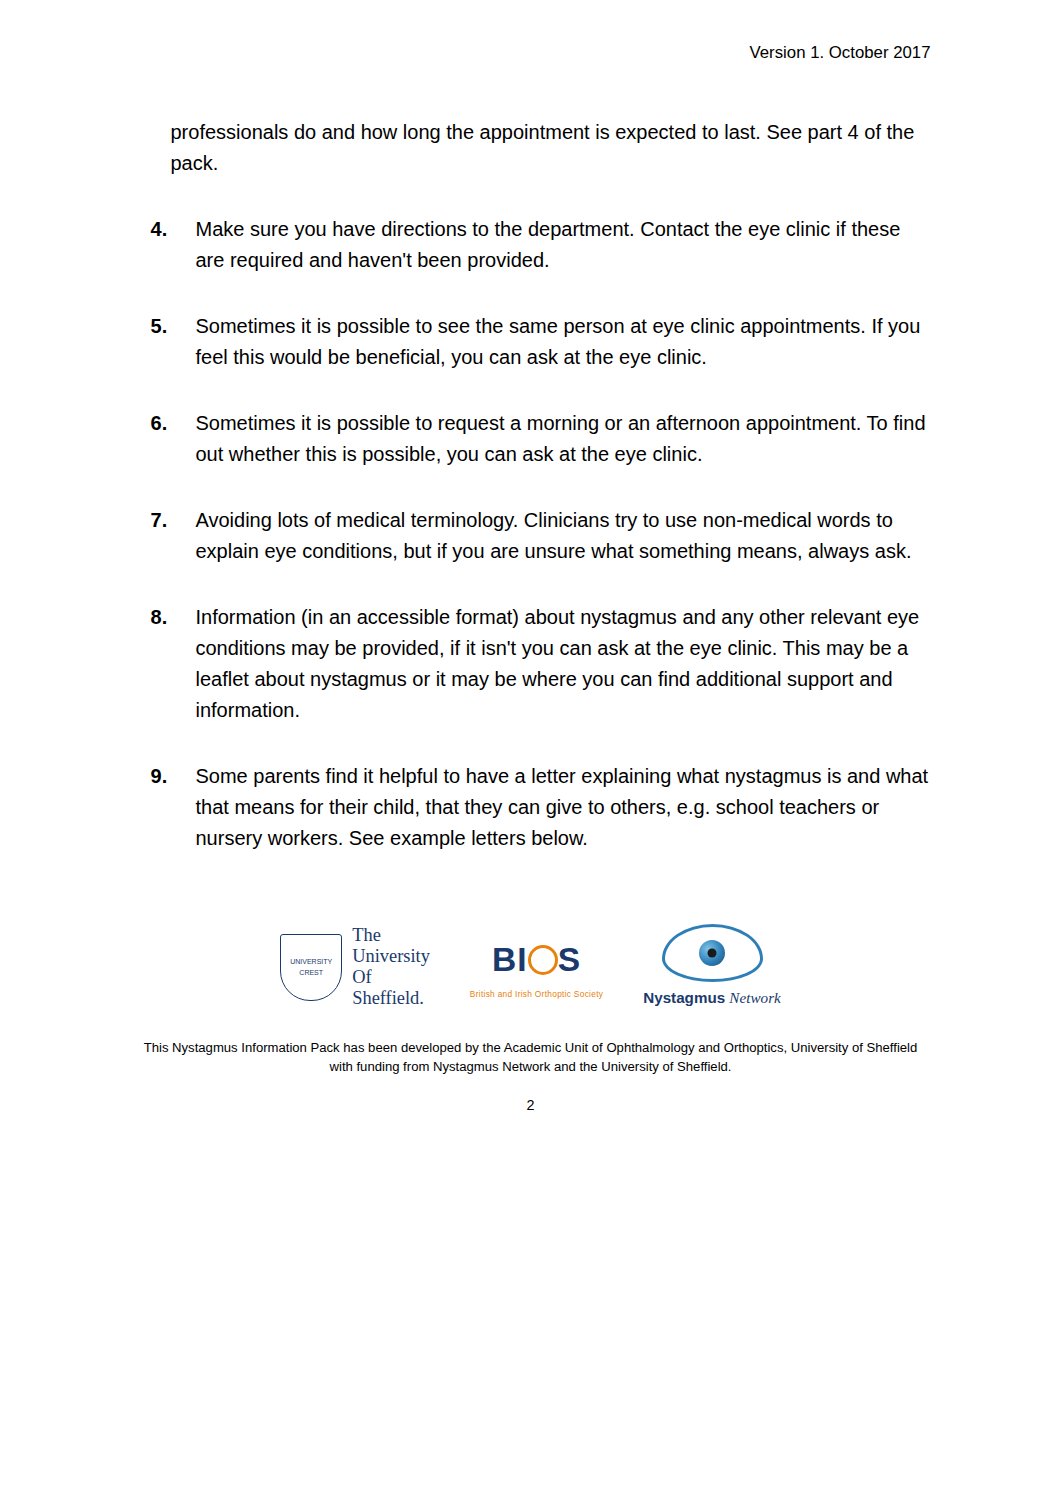Version 1. October 2017
professionals do and how long the appointment is expected to last. See part 4 of the pack.
Make sure you have directions to the department. Contact the eye clinic if these are required and haven't been provided.
Sometimes it is possible to see the same person at eye clinic appointments. If you feel this would be beneficial, you can ask at the eye clinic.
Sometimes it is possible to request a morning or an afternoon appointment. To find out whether this is possible, you can ask at the eye clinic.
Avoiding lots of medical terminology. Clinicians try to use non-medical words to explain eye conditions, but if you are unsure what something means, always ask.
Information (in an accessible format) about nystagmus and any other relevant eye conditions may be provided, if it isn't you can ask at the eye clinic. This may be a leaflet about nystagmus or it may be where you can find additional support and information.
Some parents find it helpful to have a letter explaining what nystagmus is and what that means for their child, that they can give to others, e.g. school teachers or nursery workers. See example letters below.
UNIVERSITY
CREST
The
University
Of
Sheffield.
BI S
British and Irish Orthoptic Society
Nystagmus Network
This Nystagmus Information Pack has been developed by the Academic Unit of Ophthalmology and Orthoptics, University of Sheffield with funding from Nystagmus Network and the University of Sheffield.
2